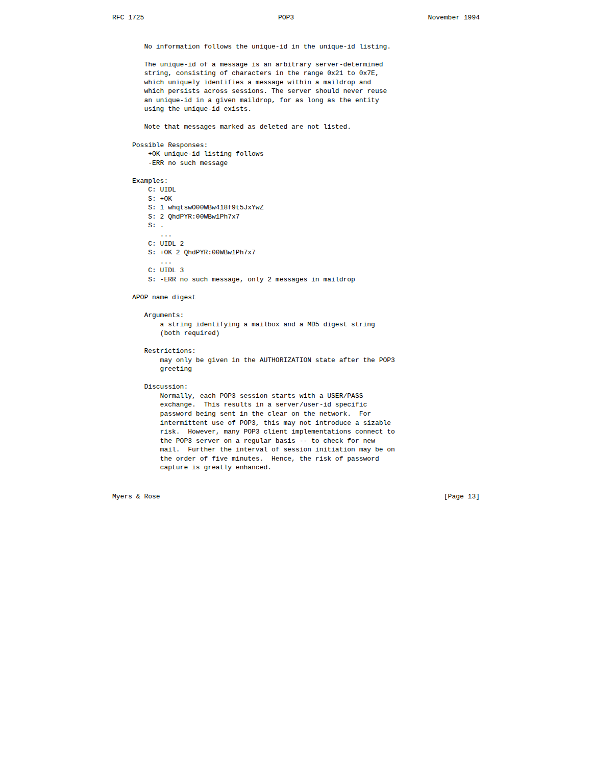RFC 1725 POP3 November 1994
        No information follows the unique-id in the unique-id listing.

        The unique-id of a message is an arbitrary server-determined
        string, consisting of characters in the range 0x21 to 0x7E,
        which uniquely identifies a message within a maildrop and
        which persists across sessions. The server should never reuse
        an unique-id in a given maildrop, for as long as the entity
        using the unique-id exists.

        Note that messages marked as deleted are not listed.

     Possible Responses:
         +OK unique-id listing follows
         -ERR no such message

     Examples:
         C: UIDL
         S: +OK
         S: 1 whqtswO00WBw418f9t5JxYwZ
         S: 2 QhdPYR:00WBw1Ph7x7
         S: .
            ...
         C: UIDL 2
         S: +OK 2 QhdPYR:00WBw1Ph7x7
            ...
         C: UIDL 3
         S: -ERR no such message, only 2 messages in maildrop

     APOP name digest

        Arguments:
            a string identifying a mailbox and a MD5 digest string
            (both required)

        Restrictions:
            may only be given in the AUTHORIZATION state after the POP3
            greeting

        Discussion:
            Normally, each POP3 session starts with a USER/PASS
            exchange.  This results in a server/user-id specific
            password being sent in the clear on the network.  For
            intermittent use of POP3, this may not introduce a sizable
            risk.  However, many POP3 client implementations connect to
            the POP3 server on a regular basis -- to check for new
            mail.  Further the interval of session initiation may be on
            the order of five minutes.  Hence, the risk of password
            capture is greatly enhanced.
Myers & Rose [Page 13]